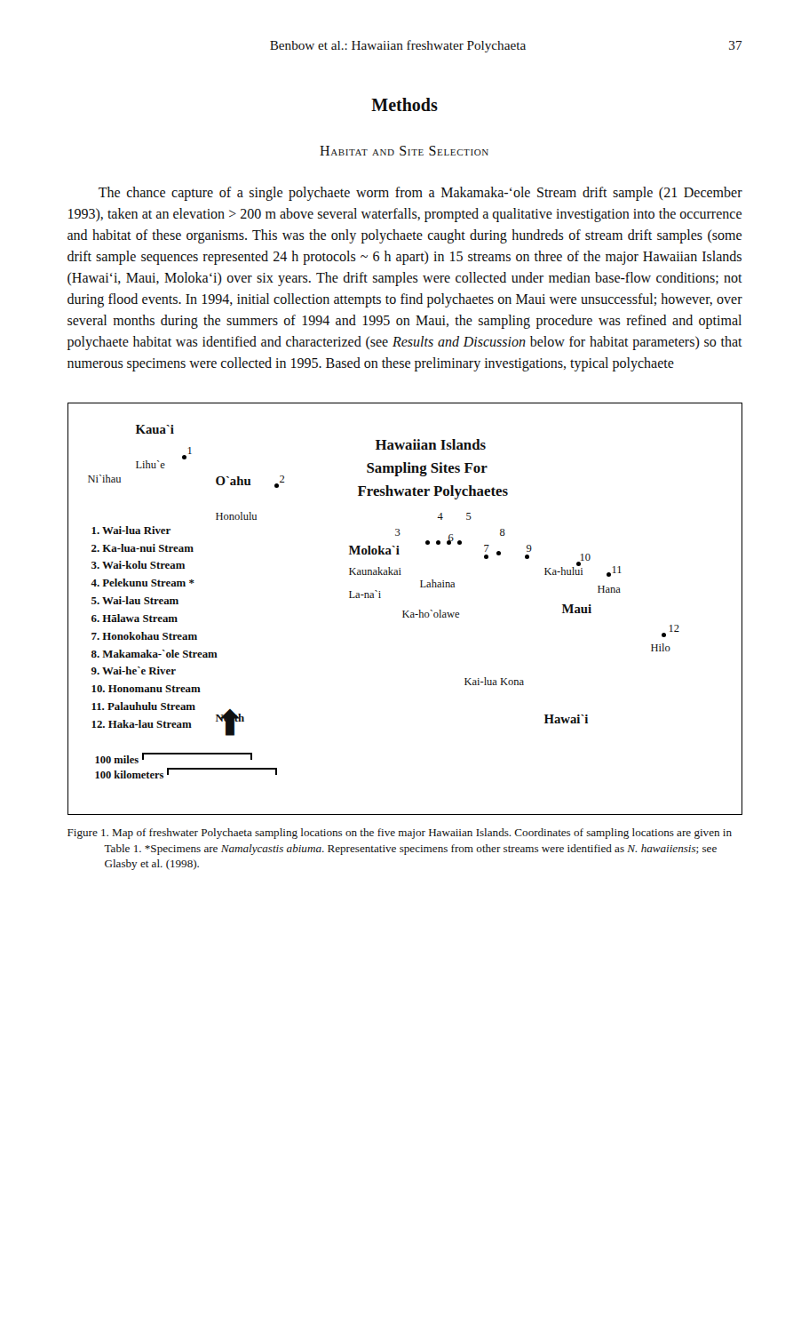Benbow et al.: Hawaiian freshwater Polychaeta 37
Methods
Habitat and Site Selection
The chance capture of a single polychaete worm from a Makamaka-‘ole Stream drift sample (21 December 1993), taken at an elevation > 200 m above several waterfalls, prompted a qualitative investigation into the occurrence and habitat of these organisms. This was the only polychaete caught during hundreds of stream drift samples (some drift sample sequences represented 24 h protocols ~ 6 h apart) in 15 streams on three of the major Hawaiian Islands (Hawai‘i, Maui, Moloka‘i) over six years. The drift samples were collected under median base-flow conditions; not during flood events. In 1994, initial collection attempts to find polychaetes on Maui were unsuccessful; however, over several months during the summers of 1994 and 1995 on Maui, the sampling procedure was refined and optimal polychaete habitat was identified and characterized (see Results and Discussion below for habitat parameters) so that numerous specimens were collected in 1995. Based on these preliminary investigations, typical polychaete
Kaua`i 1 Lihu`e Ni`ihau O`ahu 2 Honolulu Hawaiian Islands Sampling Sites For Freshwater Polychaetes 4 5 3 6 8 7 9 10 11 Moloka`i Kaunakakai Ka-hului Lahaina La-na`i Hana Maui Ka-ho`olawe 12 Hilo Kai-lua Kona Hawai`i
1. Wai-lua River
2. Ka-lua-nui Stream
3. Wai-kolu Stream
4. Pelekunu Stream *
5. Wai-lau Stream
6. Hālawa Stream
7. Honokohau Stream
8. Makamaka-`ole Stream
9. Wai-he`e River
10. Honomanu Stream
11. Palauhulu Stream
12. Haka-lau Stream
⬆ North
100 miles
100 kilometers
Figure 1. Map of freshwater Polychaeta sampling locations on the five major Hawaiian Islands. Coordinates of sampling locations are given in Table 1. *Specimens are Namalycastis abiuma. Representative specimens from other streams were identified as N. hawaiiensis; see Glasby et al. (1998).